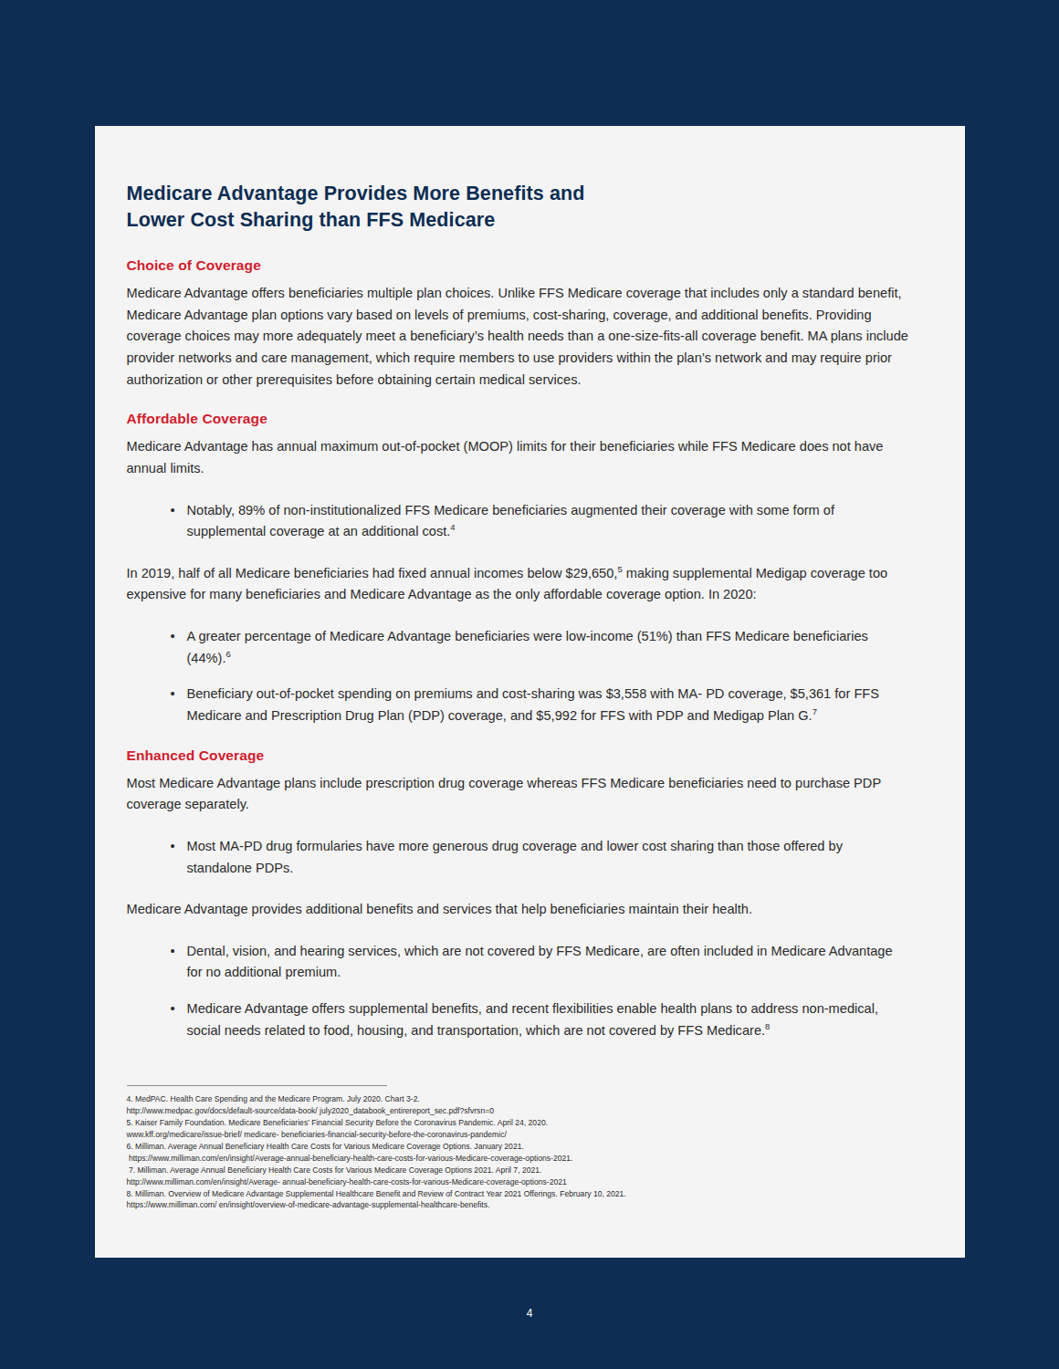Medicare Advantage Provides More Benefits and
Lower Cost Sharing than FFS Medicare
Choice of Coverage
Medicare Advantage offers beneficiaries multiple plan choices. Unlike FFS Medicare coverage that includes only a standard benefit, Medicare Advantage plan options vary based on levels of premiums, cost-sharing, coverage, and additional benefits. Providing coverage choices may more adequately meet a beneficiary’s health needs than a one-size-fits-all coverage benefit. MA plans include provider networks and care management, which require members to use providers within the plan’s network and may require prior authorization or other prerequisites before obtaining certain medical services.
Affordable Coverage
Medicare Advantage has annual maximum out-of-pocket (MOOP) limits for their beneficiaries while FFS Medicare does not have annual limits.
Notably, 89% of non-institutionalized FFS Medicare beneficiaries augmented their coverage with some form of supplemental coverage at an additional cost.4
In 2019, half of all Medicare beneficiaries had fixed annual incomes below $29,650,5 making supplemental Medigap coverage too expensive for many beneficiaries and Medicare Advantage as the only affordable coverage option. In 2020:
A greater percentage of Medicare Advantage beneficiaries were low-income (51%) than FFS Medicare beneficiaries (44%).6
Beneficiary out-of-pocket spending on premiums and cost-sharing was $3,558 with MA- PD coverage, $5,361 for FFS Medicare and Prescription Drug Plan (PDP) coverage, and $5,992 for FFS with PDP and Medigap Plan G.7
Enhanced Coverage
Most Medicare Advantage plans include prescription drug coverage whereas FFS Medicare beneficiaries need to purchase PDP coverage separately.
Most MA-PD drug formularies have more generous drug coverage and lower cost sharing than those offered by standalone PDPs.
Medicare Advantage provides additional benefits and services that help beneficiaries maintain their health.
Dental, vision, and hearing services, which are not covered by FFS Medicare, are often included in Medicare Advantage for no additional premium.
Medicare Advantage offers supplemental benefits, and recent flexibilities enable health plans to address non-medical, social needs related to food, housing, and transportation, which are not covered by FFS Medicare.8
4. MedPAC. Health Care Spending and the Medicare Program. July 2020. Chart 3-2.
http://www.medpac.gov/docs/default-source/data-book/ july2020_databook_entirereport_sec.pdf?sfvrsn=0
5. Kaiser Family Foundation. Medicare Beneficiaries’ Financial Security Before the Coronavirus Pandemic. April 24, 2020.
www.kff.org/medicare/issue-brief/ medicare- beneficiaries-financial-security-before-the-coronavirus-pandemic/
6. Milliman. Average Annual Beneficiary Health Care Costs for Various Medicare Coverage Options. January 2021.
https://www.milliman.com/en/insight/Average-annual-beneficiary-health-care-costs-for-various-Medicare-coverage-options-2021.
7. Milliman. Average Annual Beneficiary Health Care Costs for Various Medicare Coverage Options 2021. April 7, 2021.
http://www.milliman.com/en/insight/Average- annual-beneficiary-health-care-costs-for-various-Medicare-coverage-options-2021
8. Milliman. Overview of Medicare Advantage Supplemental Healthcare Benefit and Review of Contract Year 2021 Offerings. February 10, 2021.
https://www.milliman.com/ en/insight/overview-of-medicare-advantage-supplemental-healthcare-benefits.
4